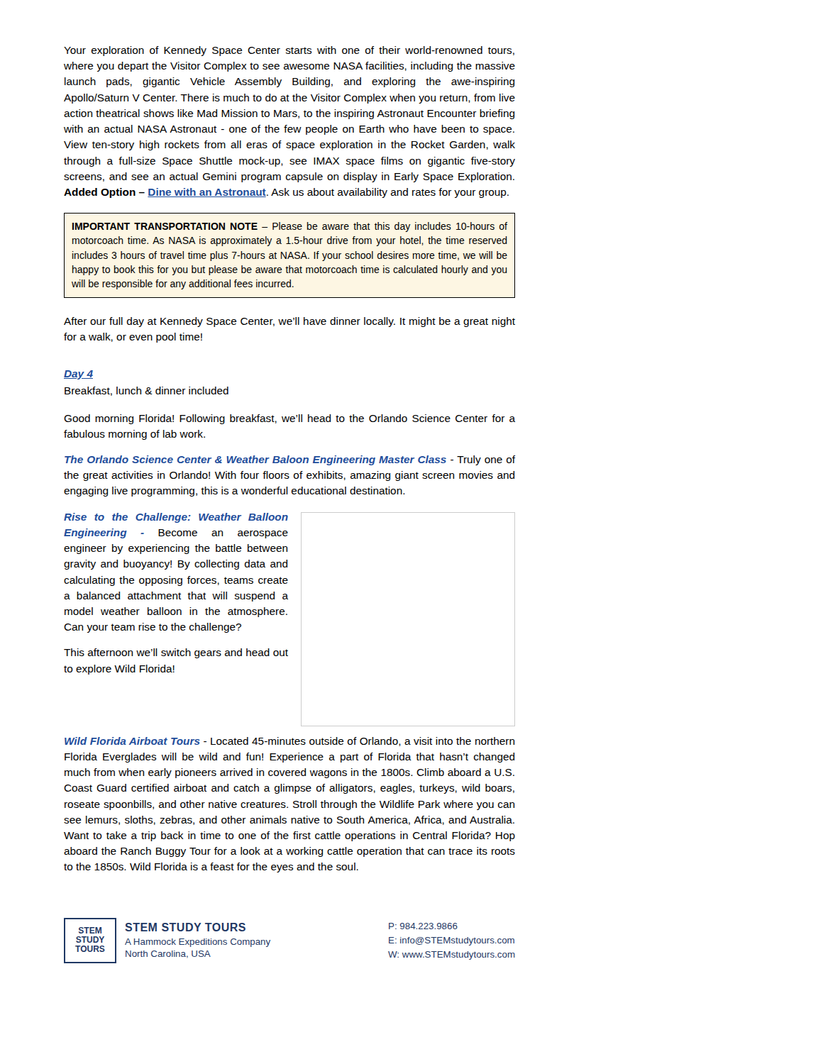Your exploration of Kennedy Space Center starts with one of their world-renowned tours, where you depart the Visitor Complex to see awesome NASA facilities, including the massive launch pads, gigantic Vehicle Assembly Building, and exploring the awe-inspiring Apollo/Saturn V Center. There is much to do at the Visitor Complex when you return, from live action theatrical shows like Mad Mission to Mars, to the inspiring Astronaut Encounter briefing with an actual NASA Astronaut - one of the few people on Earth who have been to space. View ten-story high rockets from all eras of space exploration in the Rocket Garden, walk through a full-size Space Shuttle mock-up, see IMAX space films on gigantic five-story screens, and see an actual Gemini program capsule on display in Early Space Exploration. Added Option – Dine with an Astronaut. Ask us about availability and rates for your group.
IMPORTANT TRANSPORTATION NOTE – Please be aware that this day includes 10-hours of motorcoach time. As NASA is approximately a 1.5-hour drive from your hotel, the time reserved includes 3 hours of travel time plus 7-hours at NASA. If your school desires more time, we will be happy to book this for you but please be aware that motorcoach time is calculated hourly and you will be responsible for any additional fees incurred.
After our full day at Kennedy Space Center, we’ll have dinner locally. It might be a great night for a walk, or even pool time!
Day 4
Breakfast, lunch & dinner included
Good morning Florida! Following breakfast, we’ll head to the Orlando Science Center for a fabulous morning of lab work.
The Orlando Science Center & Weather Baloon Engineering Master Class - Truly one of the great activities in Orlando! With four floors of exhibits, amazing giant screen movies and engaging live programming, this is a wonderful educational destination.
Rise to the Challenge: Weather Balloon Engineering - Become an aerospace engineer by experiencing the battle between gravity and buoyancy! By collecting data and calculating the opposing forces, teams create a balanced attachment that will suspend a model weather balloon in the atmosphere. Can your team rise to the challenge?
This afternoon we’ll switch gears and head out to explore Wild Florida!
Wild Florida Airboat Tours - Located 45-minutes outside of Orlando, a visit into the northern Florida Everglades will be wild and fun! Experience a part of Florida that hasn’t changed much from when early pioneers arrived in covered wagons in the 1800s. Climb aboard a U.S. Coast Guard certified airboat and catch a glimpse of alligators, eagles, turkeys, wild boars, roseate spoonbills, and other native creatures. Stroll through the Wildlife Park where you can see lemurs, sloths, zebras, and other animals native to South America, Africa, and Australia. Want to take a trip back in time to one of the first cattle operations in Central Florida? Hop aboard the Ranch Buggy Tour for a look at a working cattle operation that can trace its roots to the 1850s. Wild Florida is a feast for the eyes and the soul.
STEM
STUDY
TOURS
STEM STUDY TOURS
A Hammock Expeditions Company
North Carolina, USA
P: 984.223.9866
E: info@STEMstudytours.com
W: www.STEMstudytours.com